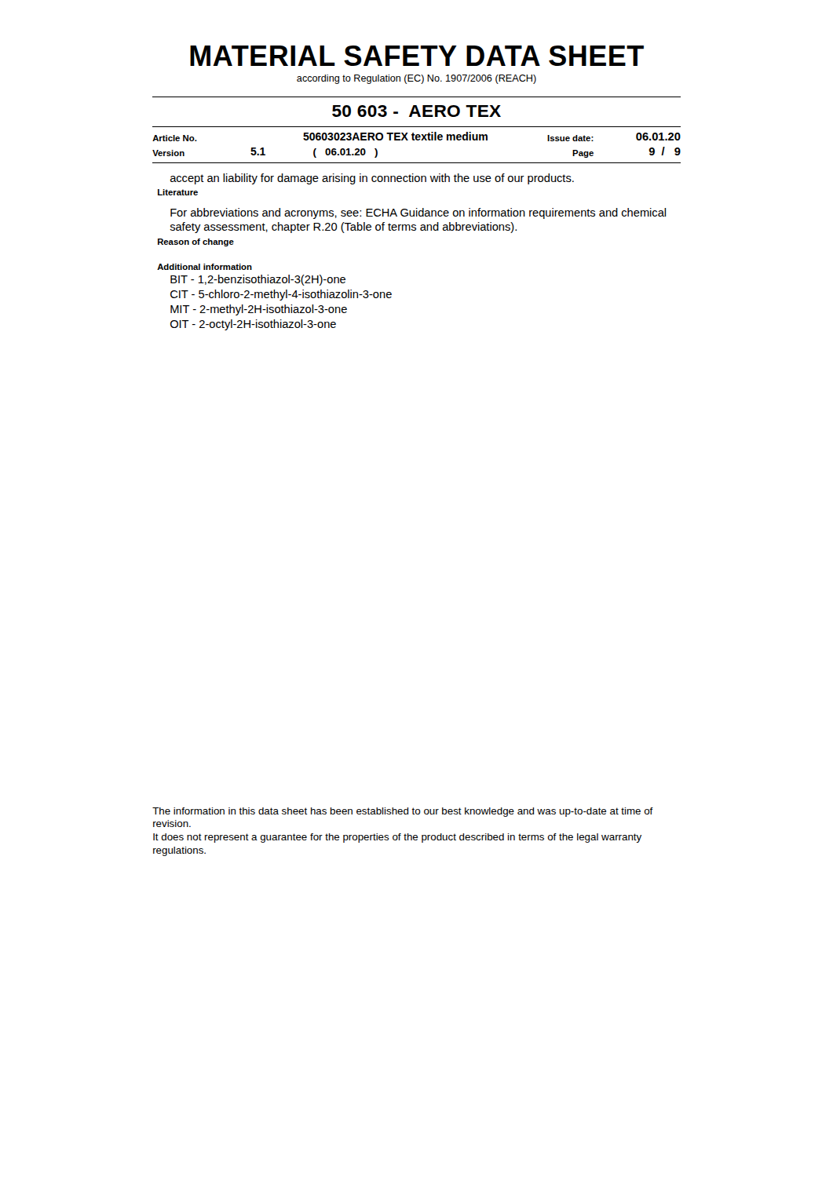MATERIAL SAFETY DATA SHEET
according to Regulation (EC) No. 1907/2006 (REACH)
50 603 - AERO TEX
| Article No. | | 50603023 | AERO TEX textile medium | Issue date: | 06.01.20 |
| Version | 5.1 | ( 06.01.20 ) | Page | 9 / 9 |
accept an liability for damage arising in connection with the use of our products.
Literature
For abbreviations and acronyms, see: ECHA Guidance on information requirements and chemical safety assessment, chapter R.20 (Table of terms and abbreviations).
Reason of change
Additional information
BIT - 1,2-benzisothiazol-3(2H)-one
CIT - 5-chloro-2-methyl-4-isothiazolin-3-one
MIT - 2-methyl-2H-isothiazol-3-one
OIT - 2-octyl-2H-isothiazol-3-one
The information in this data sheet has been established to our best knowledge and was up-to-date at time of revision.
It does not represent a guarantee for the properties of the product described in terms of the legal warranty
regulations.